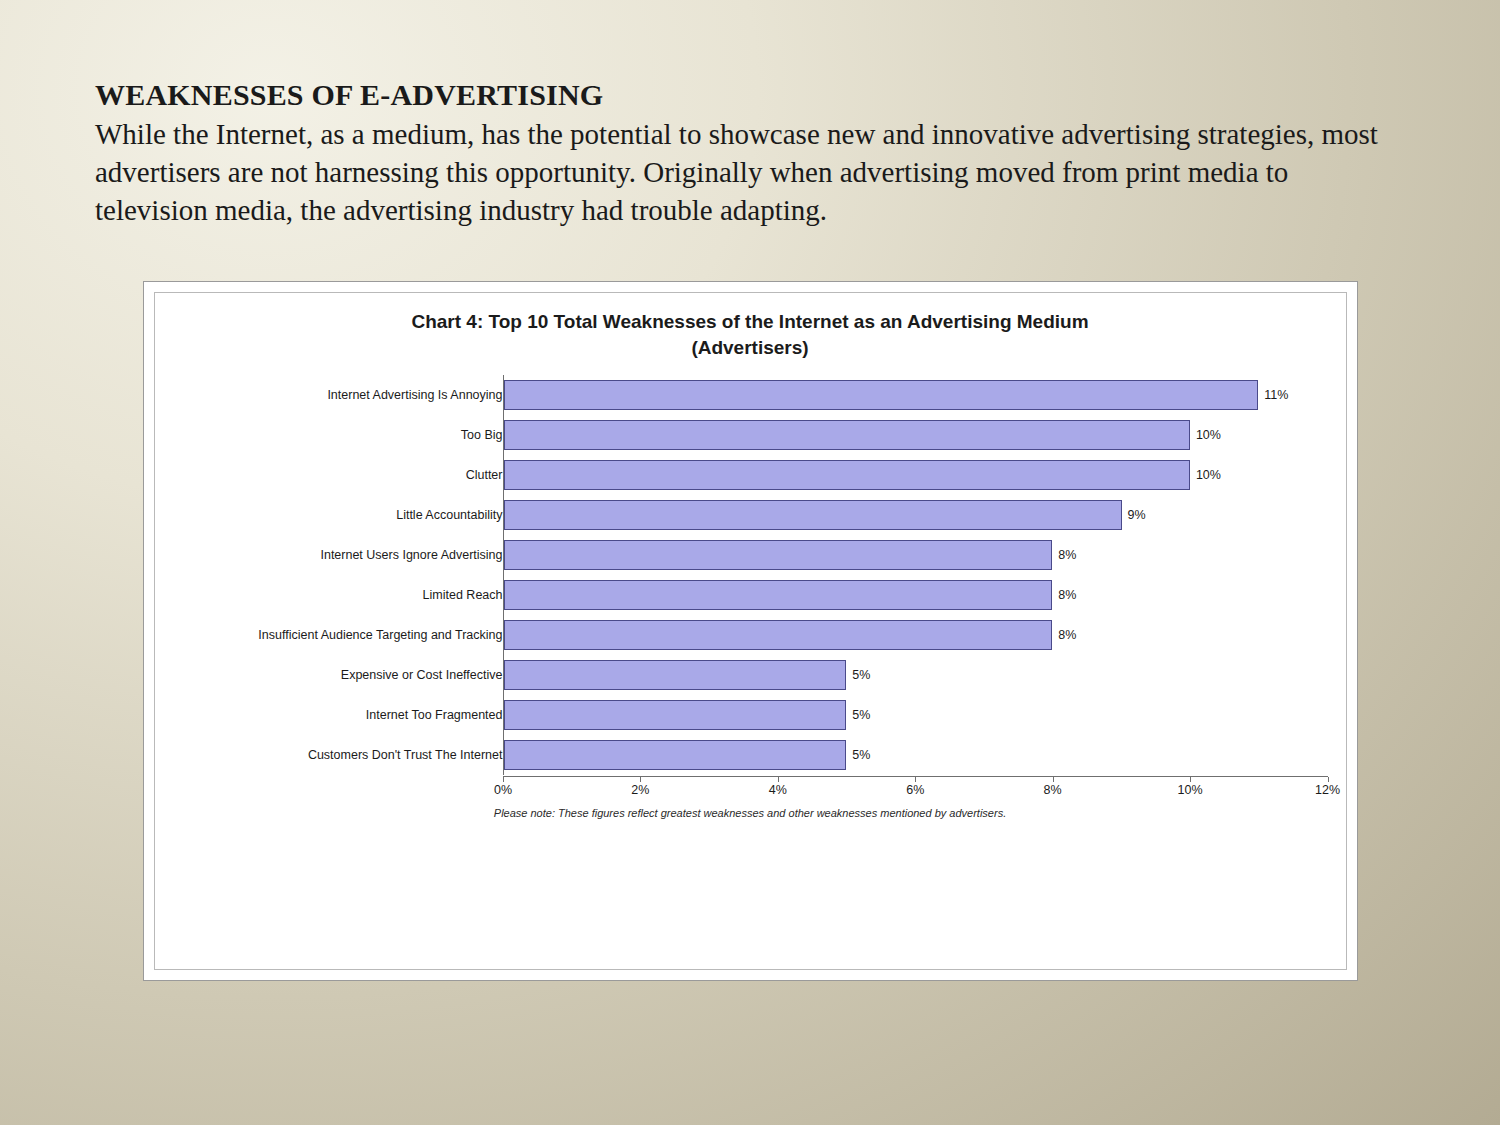WEAKNESSES OF E-ADVERTISING
While the Internet, as a medium, has the potential to showcase new and innovative advertising strategies, most advertisers are not harnessing this opportunity. Originally when advertising moved from print media to television media, the advertising industry had trouble adapting.
Chart 4: Top 10 Total Weaknesses of the Internet as an Advertising Medium
(Advertisers)
| Internet Advertising Is Annoying | 11% |
| Too Big | 10% |
| Clutter | 10% |
| Little Accountability | 9% |
| Internet Users Ignore Advertising | 8% |
| Limited Reach | 8% |
| Insufficient Audience Targeting and Tracking | 8% |
| Expensive or Cost Ineffective | 5% |
| Internet Too Fragmented | 5% |
| Customers Don't Trust The Internet | 5% |
| | 0% 2% 4% 6% 8% 10% 12% |
Please note: These figures reflect greatest weaknesses and other weaknesses mentioned by advertisers.